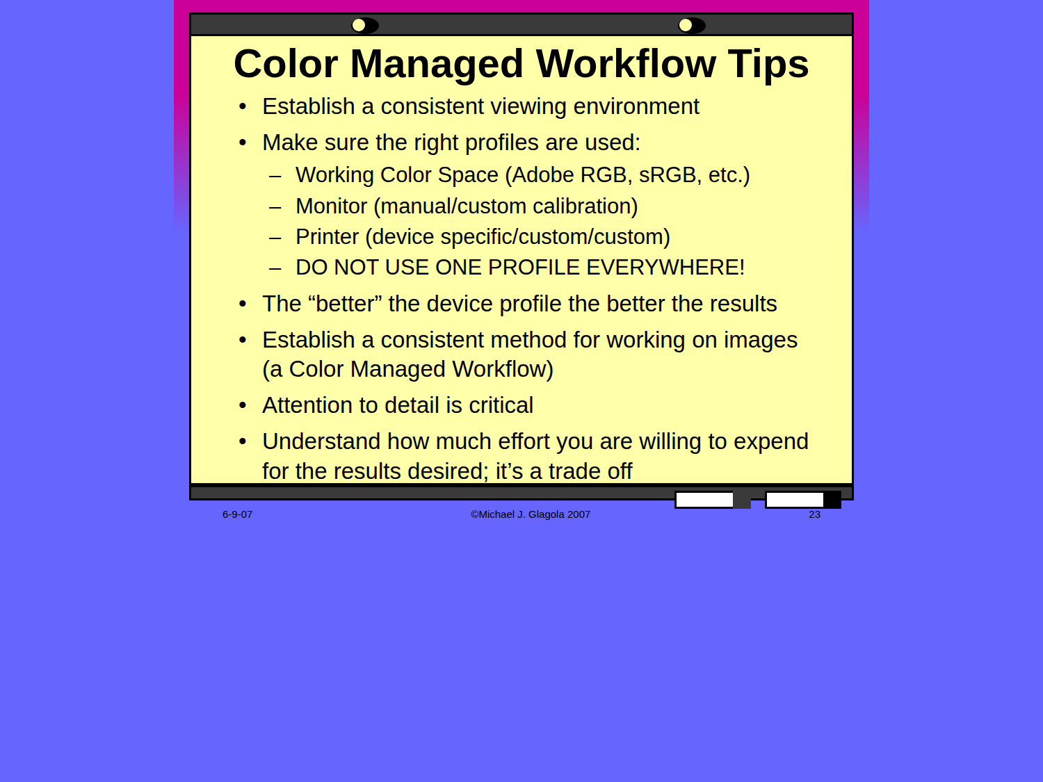Color Managed Workflow Tips
Establish a consistent viewing environment
Make sure the right profiles are used:
Working Color Space (Adobe RGB, sRGB, etc.)
Monitor (manual/custom calibration)
Printer (device specific/custom/custom)
DO NOT USE ONE PROFILE EVERYWHERE!
The “better” the device profile the better the results
Establish a consistent method for working on images (a Color Managed Workflow)
Attention to detail is critical
Understand how much effort you are willing to expend for the results desired; it’s a trade off
6-9-07 ©Michael J. Glagola 2007 23